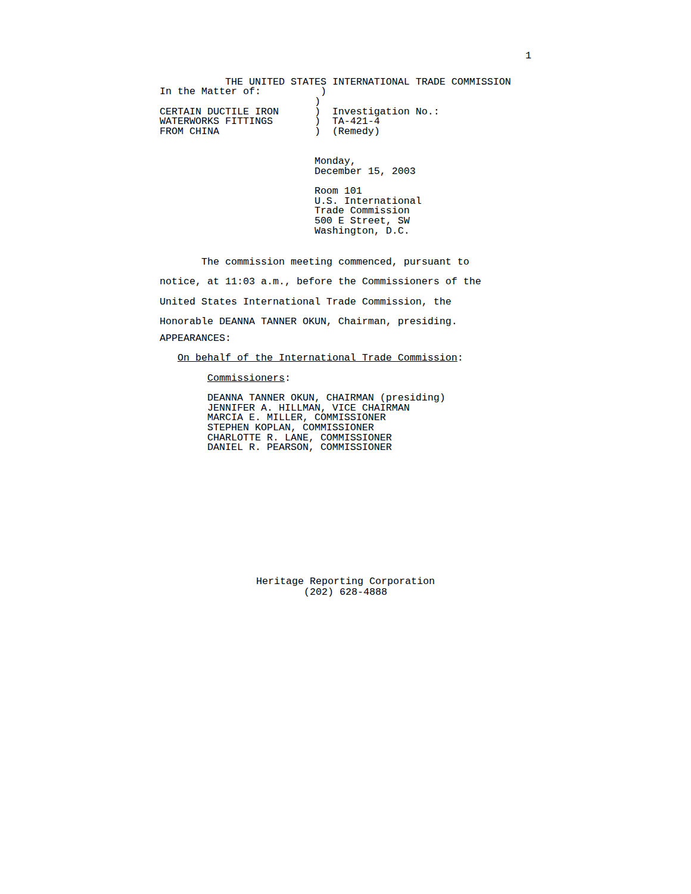1
    THE UNITED STATES INTERNATIONAL TRADE COMMISSION
In the Matter of:          )
                          )
CERTAIN DUCTILE IRON      )  Investigation No.:
WATERWORKS FITTINGS       )  TA-421-4
FROM CHINA                )  (Remedy)


                          Monday,
                          December 15, 2003

                          Room 101
                          U.S. International
                          Trade Commission
                          500 E Street, SW
                          Washington, D.C.
The commission meeting commenced, pursuant to
notice, at 11:03 a.m., before the Commissioners of the
United States International Trade Commission, the
Honorable DEANNA TANNER OKUN, Chairman, presiding.
APPEARANCES:

   On behalf of the International Trade Commission:

        Commissioners:

        DEANNA TANNER OKUN, CHAIRMAN (presiding)
        JENNIFER A. HILLMAN, VICE CHAIRMAN
        MARCIA E. MILLER, COMMISSIONER
        STEPHEN KOPLAN, COMMISSIONER
        CHARLOTTE R. LANE, COMMISSIONER
        DANIEL R. PEARSON, COMMISSIONER
Heritage Reporting Corporation
(202) 628-4888